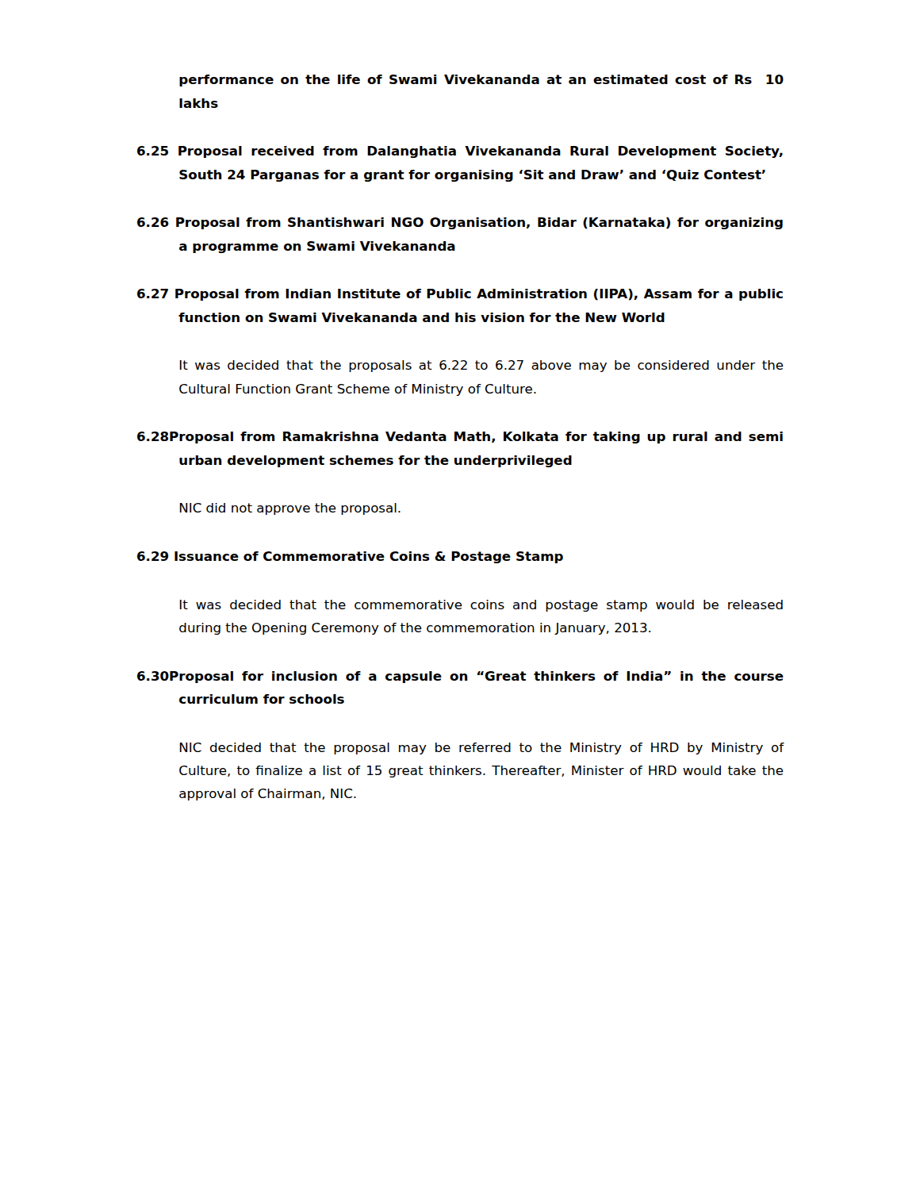performance on the life of Swami Vivekananda at an estimated cost of Rs 10 lakhs
6.25 Proposal received from Dalanghatia Vivekananda Rural Development Society, South 24 Parganas for a grant for organising ‘Sit and Draw’ and ‘Quiz Contest’
6.26 Proposal from Shantishwari NGO Organisation, Bidar (Karnataka) for organizing a programme on Swami Vivekananda
6.27 Proposal from Indian Institute of Public Administration (IIPA), Assam for a public function on Swami Vivekananda and his vision for the New World
It was decided that the proposals at 6.22 to 6.27 above may be considered under the Cultural Function Grant Scheme of Ministry of Culture.
6.28Proposal from Ramakrishna Vedanta Math, Kolkata for taking up rural and semi urban development schemes for the underprivileged
NIC did not approve the proposal.
6.29 Issuance of Commemorative Coins & Postage Stamp
It was decided that the commemorative coins and postage stamp would be released during the Opening Ceremony of the commemoration in January, 2013.
6.30Proposal for inclusion of a capsule on “Great thinkers of India” in the course curriculum for schools
NIC decided that the proposal may be referred to the Ministry of HRD by Ministry of Culture, to finalize a list of 15 great thinkers. Thereafter, Minister of HRD would take the approval of Chairman, NIC.